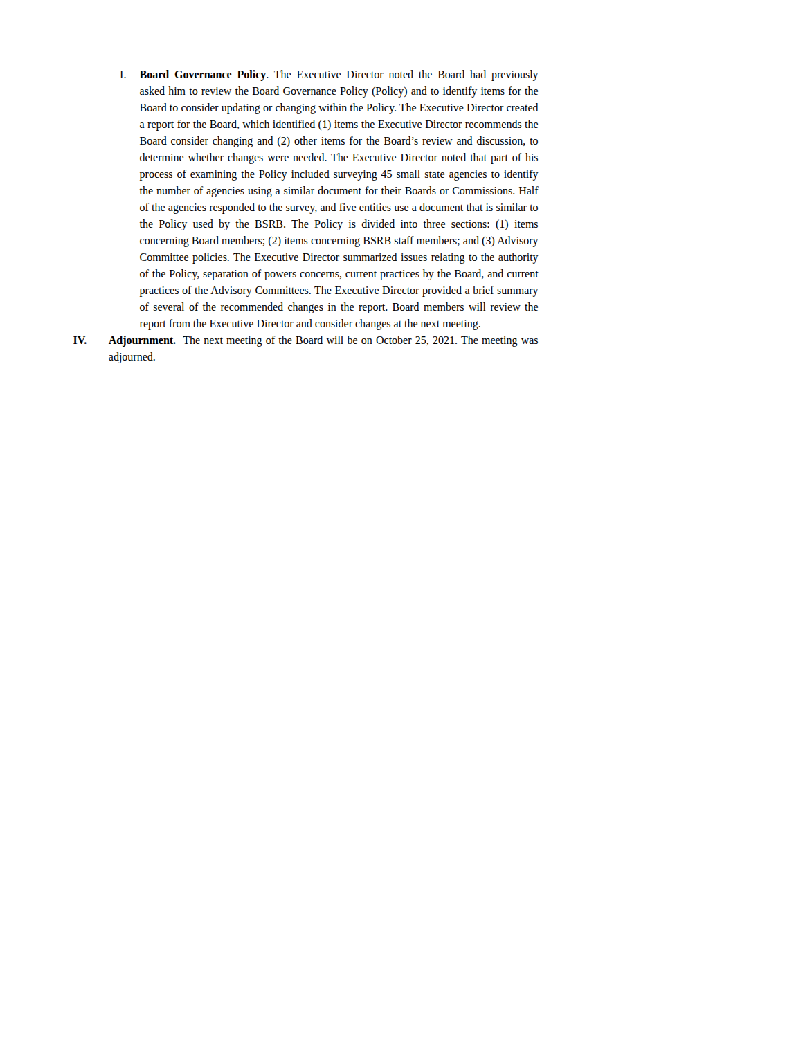I.
Board Governance Policy. The Executive Director noted the Board had previously asked him to review the Board Governance Policy (Policy) and to identify items for the Board to consider updating or changing within the Policy. The Executive Director created a report for the Board, which identified (1) items the Executive Director recommends the Board consider changing and (2) other items for the Board’s review and discussion, to determine whether changes were needed. The Executive Director noted that part of his process of examining the Policy included surveying 45 small state agencies to identify the number of agencies using a similar document for their Boards or Commissions. Half of the agencies responded to the survey, and five entities use a document that is similar to the Policy used by the BSRB. The Policy is divided into three sections: (1) items concerning Board members; (2) items concerning BSRB staff members; and (3) Advisory Committee policies. The Executive Director summarized issues relating to the authority of the Policy, separation of powers concerns, current practices by the Board, and current practices of the Advisory Committees. The Executive Director provided a brief summary of several of the recommended changes in the report. Board members will review the report from the Executive Director and consider changes at the next meeting.
IV.
Adjournment. The next meeting of the Board will be on October 25, 2021. The meeting was adjourned.